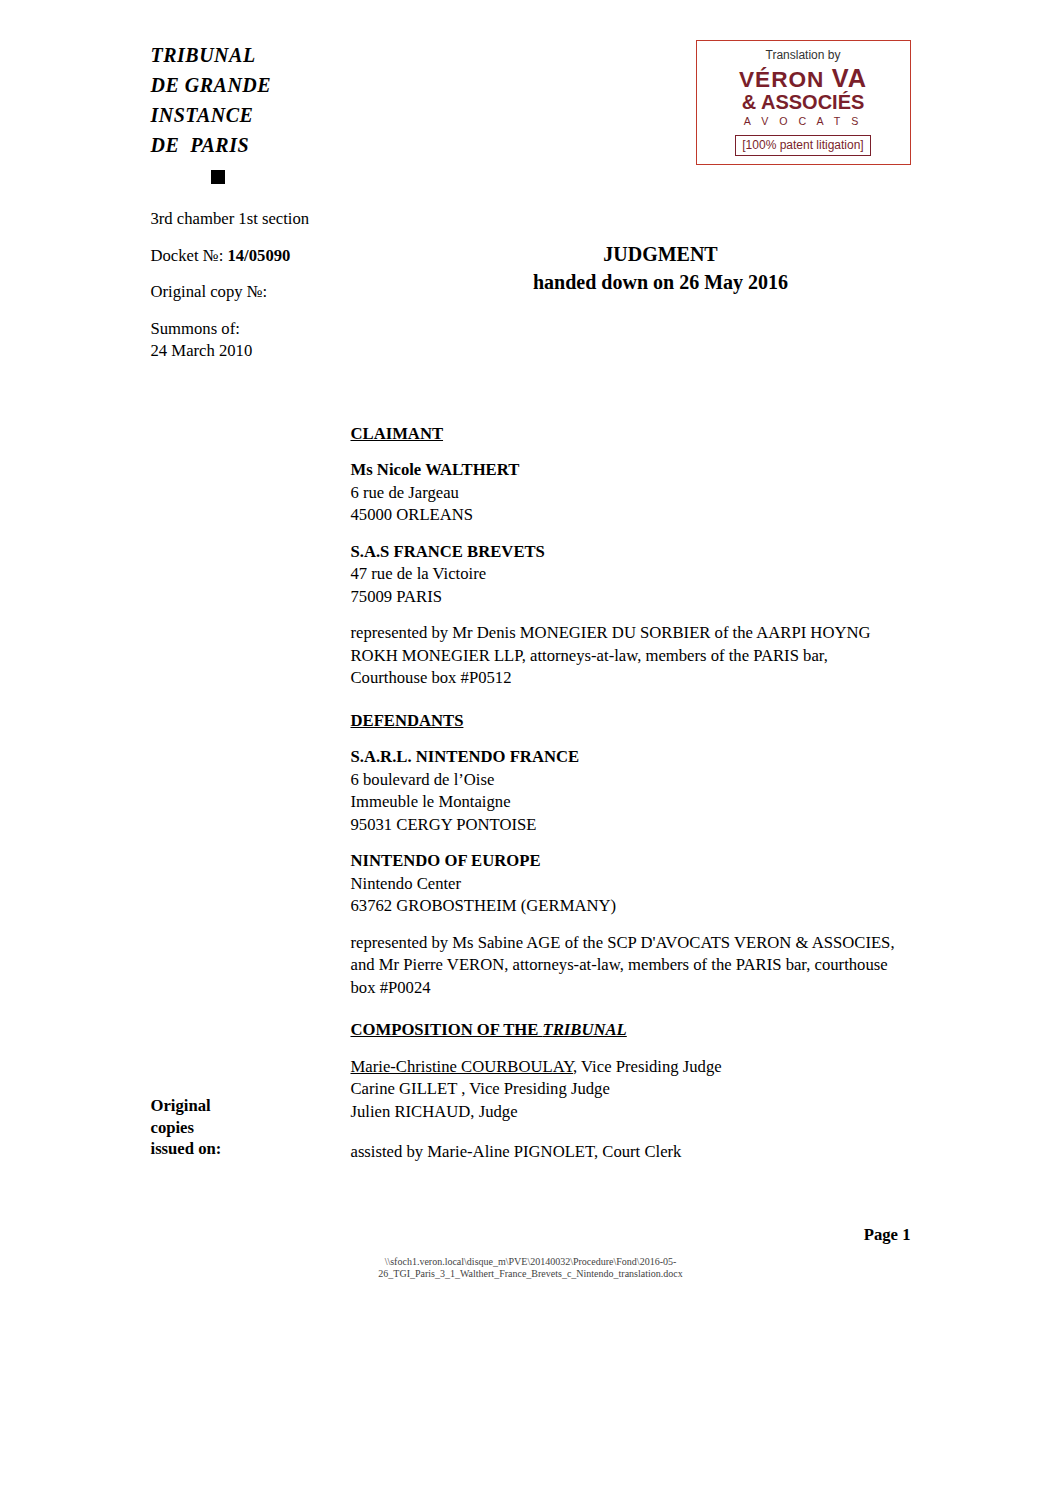TRIBUNAL
DE GRANDE
INSTANCE
DE PARIS
Translation by
VÉRON VA
& ASSOCIÉS
A V O C A T S
[100% patent litigation]
3rd chamber 1st section
Docket №: 14/05090
Original copy №:
Summons of:
24 March 2010
JUDGMENT
handed down on 26 May 2016
CLAIMANT
Ms Nicole WALTHERT
6 rue de Jargeau
45000 ORLEANS
S.A.S FRANCE BREVETS
47 rue de la Victoire
75009 PARIS
represented by Mr Denis MONEGIER DU SORBIER of the AARPI HOYNG ROKH MONEGIER LLP, attorneys-at-law, members of the PARIS bar,
Courthouse box #P0512
DEFENDANTS
S.A.R.L. NINTENDO FRANCE
6 boulevard de l’Oise
Immeuble le Montaigne
95031 CERGY PONTOISE
NINTENDO OF EUROPE
Nintendo Center
63762 GROBOSTHEIM (GERMANY)
represented by Ms Sabine AGE of the SCP D'AVOCATS VERON & ASSOCIES, and Mr Pierre VERON, attorneys-at-law, members of the PARIS bar, courthouse box #P0024
COMPOSITION OF THE TRIBUNAL
Marie-Christine COURBOULAY, Vice Presiding Judge
Carine GILLET , Vice Presiding Judge
Julien RICHAUD, Judge
assisted by Marie-Aline PIGNOLET, Court Clerk
Original
copies
issued on:
Page 1
\\sfoch1.veron.local\disque_m\PVE\20140032\Procedure\Fond\2016-05-
26_TGI_Paris_3_1_Walthert_France_Brevets_c_Nintendo_translation.docx